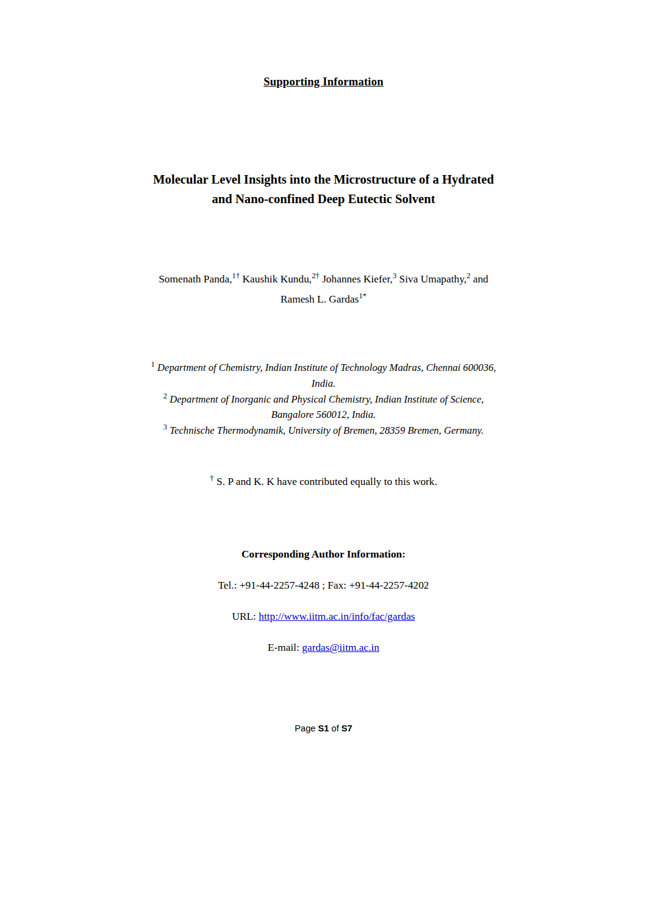Supporting Information
Molecular Level Insights into the Microstructure of a Hydrated and Nano-confined Deep Eutectic Solvent
Somenath Panda,1† Kaushik Kundu,2† Johannes Kiefer,3 Siva Umapathy,2 and Ramesh L. Gardas1*
1 Department of Chemistry, Indian Institute of Technology Madras, Chennai 600036, India.
2 Department of Inorganic and Physical Chemistry, Indian Institute of Science,
Bangalore 560012, India.
3 Technische Thermodynamik, University of Bremen, 28359 Bremen, Germany.
† S. P and K. K have contributed equally to this work.
Corresponding Author Information:
Tel.: +91-44-2257-4248 ; Fax: +91-44-2257-4202
URL: http://www.iitm.ac.in/info/fac/gardas
E-mail: gardas@iitm.ac.in
Page S1 of S7